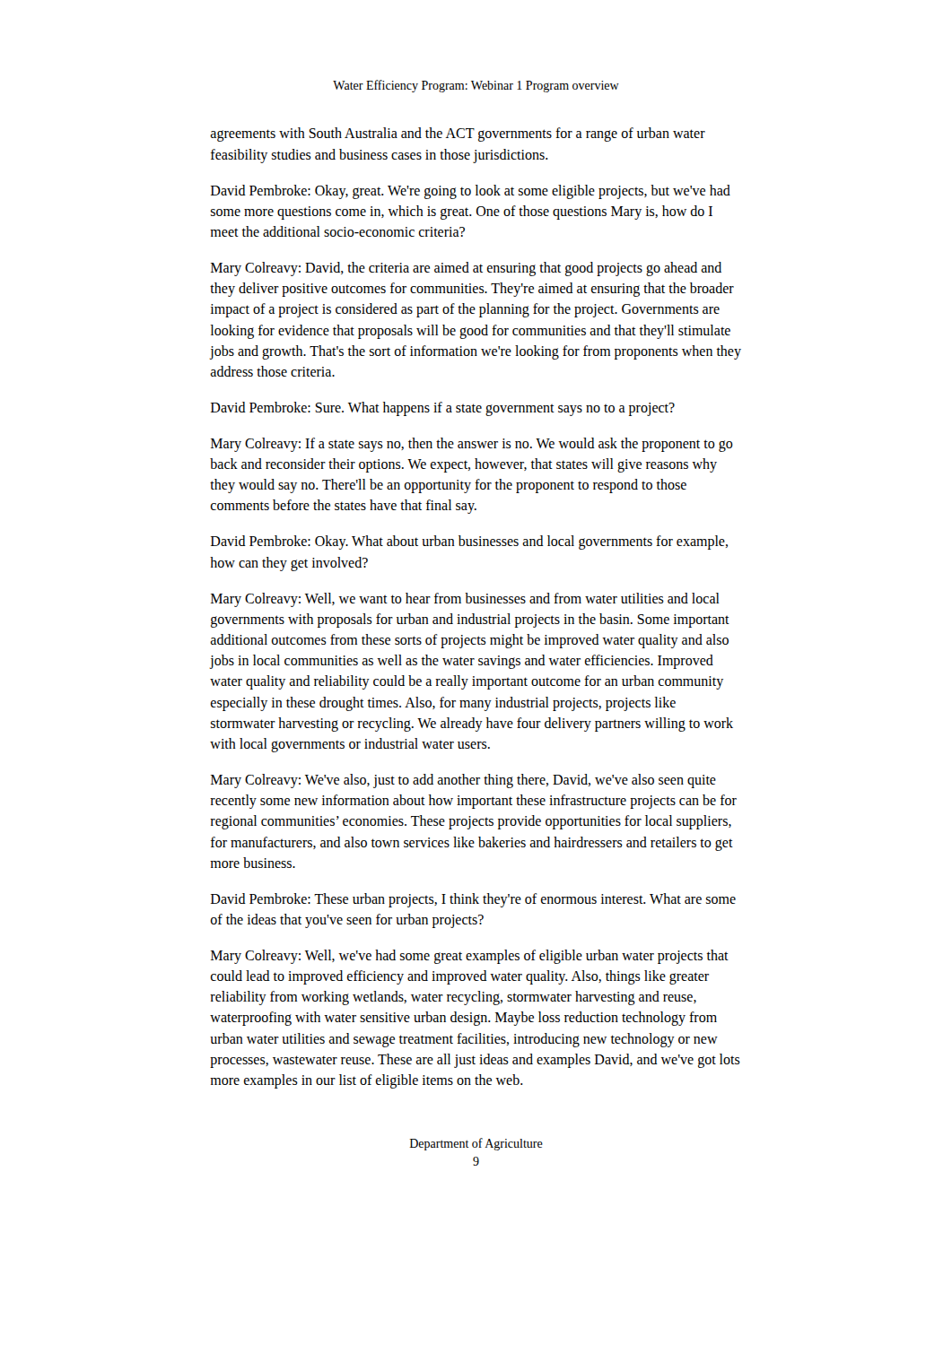Water Efficiency Program: Webinar 1 Program overview
agreements with South Australia and the ACT governments for a range of urban water feasibility studies and business cases in those jurisdictions.
David Pembroke: Okay, great. We're going to look at some eligible projects, but we've had some more questions come in, which is great. One of those questions Mary is, how do I meet the additional socio-economic criteria?
Mary Colreavy: David, the criteria are aimed at ensuring that good projects go ahead and they deliver positive outcomes for communities. They're aimed at ensuring that the broader impact of a project is considered as part of the planning for the project. Governments are looking for evidence that proposals will be good for communities and that they'll stimulate jobs and growth. That's the sort of information we're looking for from proponents when they address those criteria.
David Pembroke: Sure. What happens if a state government says no to a project?
Mary Colreavy: If a state says no, then the answer is no. We would ask the proponent to go back and reconsider their options. We expect, however, that states will give reasons why they would say no. There'll be an opportunity for the proponent to respond to those comments before the states have that final say.
David Pembroke: Okay. What about urban businesses and local governments for example, how can they get involved?
Mary Colreavy: Well, we want to hear from businesses and from water utilities and local governments with proposals for urban and industrial projects in the basin. Some important additional outcomes from these sorts of projects might be improved water quality and also jobs in local communities as well as the water savings and water efficiencies. Improved water quality and reliability could be a really important outcome for an urban community especially in these drought times. Also, for many industrial projects, projects like stormwater harvesting or recycling. We already have four delivery partners willing to work with local governments or industrial water users.
Mary Colreavy: We've also, just to add another thing there, David, we've also seen quite recently some new information about how important these infrastructure projects can be for regional communities’ economies. These projects provide opportunities for local suppliers, for manufacturers, and also town services like bakeries and hairdressers and retailers to get more business.
David Pembroke: These urban projects, I think they're of enormous interest. What are some of the ideas that you've seen for urban projects?
Mary Colreavy: Well, we've had some great examples of eligible urban water projects that could lead to improved efficiency and improved water quality. Also, things like greater reliability from working wetlands, water recycling, stormwater harvesting and reuse, waterproofing with water sensitive urban design. Maybe loss reduction technology from urban water utilities and sewage treatment facilities, introducing new technology or new processes, wastewater reuse. These are all just ideas and examples David, and we've got lots more examples in our list of eligible items on the web.
Department of Agriculture
9